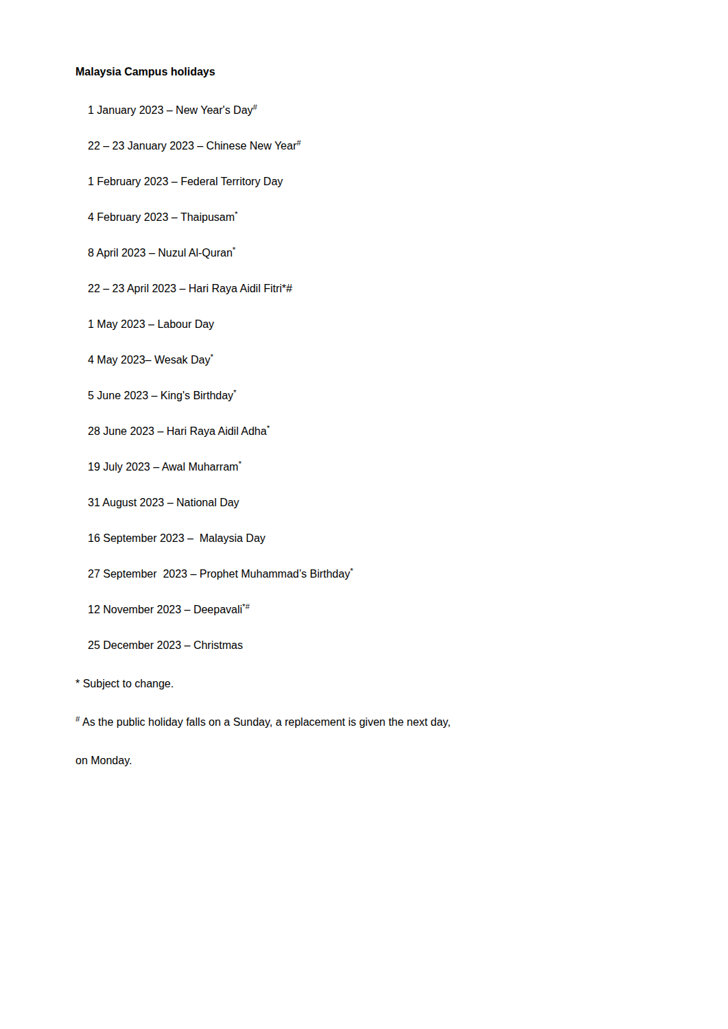Malaysia Campus holidays
1 January 2023 – New Year's Day#
22 – 23 January 2023 – Chinese New Year#
1 February 2023 – Federal Territory Day
4 February 2023 – Thaipusam*
8 April 2023 – Nuzul Al-Quran*
22 – 23 April 2023 – Hari Raya Aidil Fitri*#
1 May 2023 – Labour Day
4 May 2023– Wesak Day*
5 June 2023 – King's Birthday*
28 June 2023 – Hari Raya Aidil Adha*
19 July 2023 – Awal Muharram*
31 August 2023 – National Day
16 September 2023 – Malaysia Day
27 September 2023 – Prophet Muhammad’s Birthday*
12 November 2023 – Deepavali*#
25 December 2023 – Christmas
* Subject to change.
# As the public holiday falls on a Sunday, a replacement is given the next day,
on Monday.